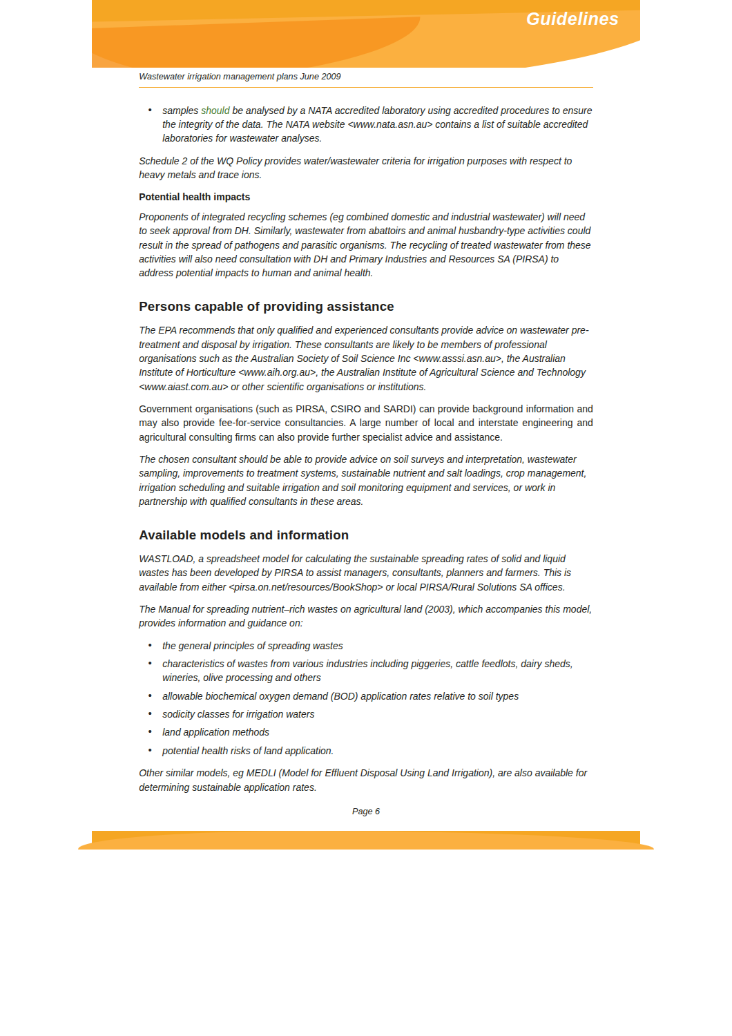Guidelines
Wastewater irrigation management plans June 2009
samples should be analysed by a NATA accredited laboratory using accredited procedures to ensure the integrity of the data. The NATA website <www.nata.asn.au> contains a list of suitable accredited laboratories for wastewater analyses.
Schedule 2 of the WQ Policy provides water/wastewater criteria for irrigation purposes with respect to heavy metals and trace ions.
Potential health impacts
Proponents of integrated recycling schemes (eg combined domestic and industrial wastewater) will need to seek approval from DH. Similarly, wastewater from abattoirs and animal husbandry-type activities could result in the spread of pathogens and parasitic organisms. The recycling of treated wastewater from these activities will also need consultation with DH and Primary Industries and Resources SA (PIRSA) to address potential impacts to human and animal health.
Persons capable of providing assistance
The EPA recommends that only qualified and experienced consultants provide advice on wastewater pre-treatment and disposal by irrigation. These consultants are likely to be members of professional organisations such as the Australian Society of Soil Science Inc <www.asssi.asn.au>, the Australian Institute of Horticulture <www.aih.org.au>, the Australian Institute of Agricultural Science and Technology <www.aiast.com.au> or other scientific organisations or institutions.
Government organisations (such as PIRSA, CSIRO and SARDI) can provide background information and may also provide fee-for-service consultancies. A large number of local and interstate engineering and agricultural consulting firms can also provide further specialist advice and assistance.
The chosen consultant should be able to provide advice on soil surveys and interpretation, wastewater sampling, improvements to treatment systems, sustainable nutrient and salt loadings, crop management, irrigation scheduling and suitable irrigation and soil monitoring equipment and services, or work in partnership with qualified consultants in these areas.
Available models and information
WASTLOAD, a spreadsheet model for calculating the sustainable spreading rates of solid and liquid wastes has been developed by PIRSA to assist managers, consultants, planners and farmers. This is available from either <pirsa.on.net/resources/BookShop> or local PIRSA/Rural Solutions SA offices.
The Manual for spreading nutrient–rich wastes on agricultural land (2003), which accompanies this model, provides information and guidance on:
the general principles of spreading wastes
characteristics of wastes from various industries including piggeries, cattle feedlots, dairy sheds, wineries, olive processing and others
allowable biochemical oxygen demand (BOD) application rates relative to soil types
sodicity classes for irrigation waters
land application methods
potential health risks of land application.
Other similar models, eg MEDLI (Model for Effluent Disposal Using Land Irrigation), are also available for determining sustainable application rates.
Page 6